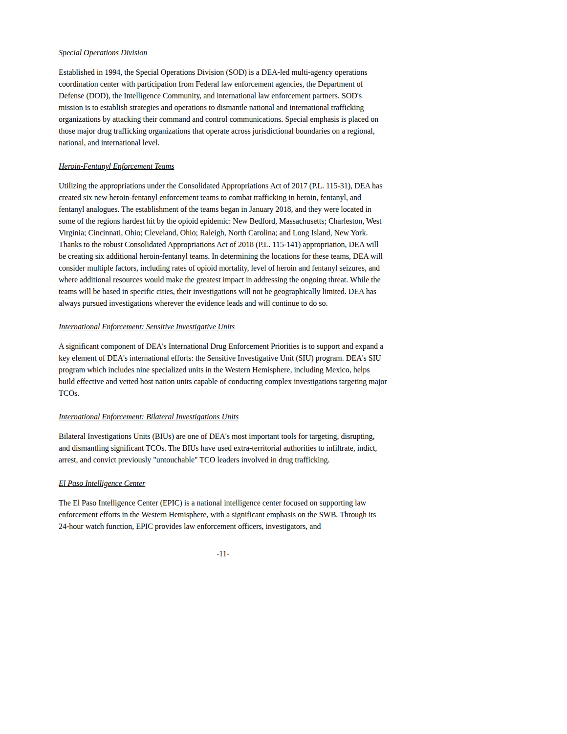Special Operations Division
Established in 1994, the Special Operations Division (SOD) is a DEA-led multi-agency operations coordination center with participation from Federal law enforcement agencies, the Department of Defense (DOD), the Intelligence Community, and international law enforcement partners. SOD's mission is to establish strategies and operations to dismantle national and international trafficking organizations by attacking their command and control communications. Special emphasis is placed on those major drug trafficking organizations that operate across jurisdictional boundaries on a regional, national, and international level.
Heroin-Fentanyl Enforcement Teams
Utilizing the appropriations under the Consolidated Appropriations Act of 2017 (P.L. 115-31), DEA has created six new heroin-fentanyl enforcement teams to combat trafficking in heroin, fentanyl, and fentanyl analogues. The establishment of the teams began in January 2018, and they were located in some of the regions hardest hit by the opioid epidemic: New Bedford, Massachusetts; Charleston, West Virginia; Cincinnati, Ohio; Cleveland, Ohio; Raleigh, North Carolina; and Long Island, New York. Thanks to the robust Consolidated Appropriations Act of 2018 (P.L. 115-141) appropriation, DEA will be creating six additional heroin-fentanyl teams. In determining the locations for these teams, DEA will consider multiple factors, including rates of opioid mortality, level of heroin and fentanyl seizures, and where additional resources would make the greatest impact in addressing the ongoing threat. While the teams will be based in specific cities, their investigations will not be geographically limited. DEA has always pursued investigations wherever the evidence leads and will continue to do so.
International Enforcement: Sensitive Investigative Units
A significant component of DEA's International Drug Enforcement Priorities is to support and expand a key element of DEA's international efforts: the Sensitive Investigative Unit (SIU) program. DEA's SIU program which includes nine specialized units in the Western Hemisphere, including Mexico, helps build effective and vetted host nation units capable of conducting complex investigations targeting major TCOs.
International Enforcement: Bilateral Investigations Units
Bilateral Investigations Units (BIUs) are one of DEA's most important tools for targeting, disrupting, and dismantling significant TCOs. The BIUs have used extra-territorial authorities to infiltrate, indict, arrest, and convict previously "untouchable" TCO leaders involved in drug trafficking.
El Paso Intelligence Center
The El Paso Intelligence Center (EPIC) is a national intelligence center focused on supporting law enforcement efforts in the Western Hemisphere, with a significant emphasis on the SWB. Through its 24-hour watch function, EPIC provides law enforcement officers, investigators, and
-11-